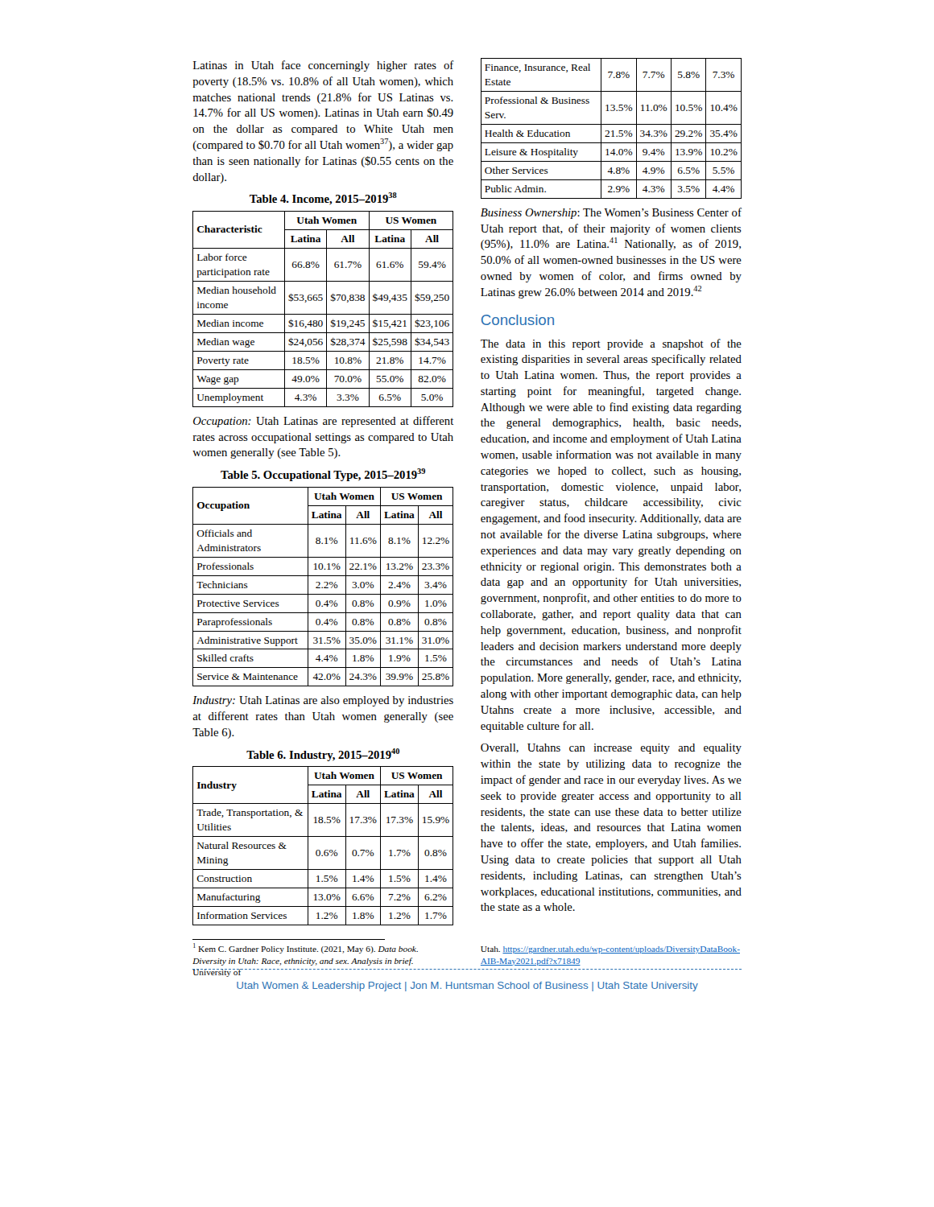Latinas in Utah face concerningly higher rates of poverty (18.5% vs. 10.8% of all Utah women), which matches national trends (21.8% for US Latinas vs. 14.7% for all US women). Latinas in Utah earn $0.49 on the dollar as compared to White Utah men (compared to $0.70 for all Utah women37), a wider gap than is seen nationally for Latinas ($0.55 cents on the dollar).
Table 4. Income, 2015–201938
| Characteristic | Utah Women | US Women |
| --- | --- | --- |
| Latina | All | Latina | All |
| Labor force participation rate | 66.8% | 61.7% | 61.6% | 59.4% |
| Median household income | $53,665 | $70,838 | $49,435 | $59,250 |
| Median income | $16,480 | $19,245 | $15,421 | $23,106 |
| Median wage | $24,056 | $28,374 | $25,598 | $34,543 |
| Poverty rate | 18.5% | 10.8% | 21.8% | 14.7% |
| Wage gap | 49.0% | 70.0% | 55.0% | 82.0% |
| Unemployment | 4.3% | 3.3% | 6.5% | 5.0% |
Occupation: Utah Latinas are represented at different rates across occupational settings as compared to Utah women generally (see Table 5).
Table 5. Occupational Type, 2015–201939
| Occupation | Utah Women | US Women |
| --- | --- | --- |
| Latina | All | Latina | All |
| Officials and Administrators | 8.1% | 11.6% | 8.1% | 12.2% |
| Professionals | 10.1% | 22.1% | 13.2% | 23.3% |
| Technicians | 2.2% | 3.0% | 2.4% | 3.4% |
| Protective Services | 0.4% | 0.8% | 0.9% | 1.0% |
| Paraprofessionals | 0.4% | 0.8% | 0.8% | 0.8% |
| Administrative Support | 31.5% | 35.0% | 31.1% | 31.0% |
| Skilled crafts | 4.4% | 1.8% | 1.9% | 1.5% |
| Service & Maintenance | 42.0% | 24.3% | 39.9% | 25.8% |
Industry: Utah Latinas are also employed by industries at different rates than Utah women generally (see Table 6).
Table 6. Industry, 2015–201940
| Industry | Utah Women | US Women |
| --- | --- | --- |
| Latina | All | Latina | All |
| Trade, Transportation, & Utilities | 18.5% | 17.3% | 17.3% | 15.9% |
| Natural Resources & Mining | 0.6% | 0.7% | 1.7% | 0.8% |
| Construction | 1.5% | 1.4% | 1.5% | 1.4% |
| Manufacturing | 13.0% | 6.6% | 7.2% | 6.2% |
| Information Services | 1.2% | 1.8% | 1.2% | 1.7% |
| Finance, Insurance, Real Estate | 7.8% | 7.7% | 5.8% | 7.3% |
| Professional & Business Serv. | 13.5% | 11.0% | 10.5% | 10.4% |
| Health & Education | 21.5% | 34.3% | 29.2% | 35.4% |
| Leisure & Hospitality | 14.0% | 9.4% | 13.9% | 10.2% |
| Other Services | 4.8% | 4.9% | 6.5% | 5.5% |
| Public Admin. | 2.9% | 4.3% | 3.5% | 4.4% |
Business Ownership: The Women’s Business Center of Utah report that, of their majority of women clients (95%), 11.0% are Latina.41 Nationally, as of 2019, 50.0% of all women-owned businesses in the US were owned by women of color, and firms owned by Latinas grew 26.0% between 2014 and 2019.42
Conclusion
The data in this report provide a snapshot of the existing disparities in several areas specifically related to Utah Latina women. Thus, the report provides a starting point for meaningful, targeted change. Although we were able to find existing data regarding the general demographics, health, basic needs, education, and income and employment of Utah Latina women, usable information was not available in many categories we hoped to collect, such as housing, transportation, domestic violence, unpaid labor, caregiver status, childcare accessibility, civic engagement, and food insecurity. Additionally, data are not available for the diverse Latina subgroups, where experiences and data may vary greatly depending on ethnicity or regional origin. This demonstrates both a data gap and an opportunity for Utah universities, government, nonprofit, and other entities to do more to collaborate, gather, and report quality data that can help government, education, business, and nonprofit leaders and decision markers understand more deeply the circumstances and needs of Utah’s Latina population. More generally, gender, race, and ethnicity, along with other important demographic data, can help Utahns create a more inclusive, accessible, and equitable culture for all.
Overall, Utahns can increase equity and equality within the state by utilizing data to recognize the impact of gender and race in our everyday lives. As we seek to provide greater access and opportunity to all residents, the state can use these data to better utilize the talents, ideas, and resources that Latina women have to offer the state, employers, and Utah families. Using data to create policies that support all Utah residents, including Latinas, can strengthen Utah’s workplaces, educational institutions, communities, and the state as a whole.
1 Kem C. Gardner Policy Institute. (2021, May 6). Data book. Diversity in Utah: Race, ethnicity, and sex. Analysis in brief. University of
Utah. https://gardner.utah.edu/wp-content/uploads/DiversityDataBook-AIB-May2021.pdf?x71849
Utah Women & Leadership Project | Jon M. Huntsman School of Business | Utah State University